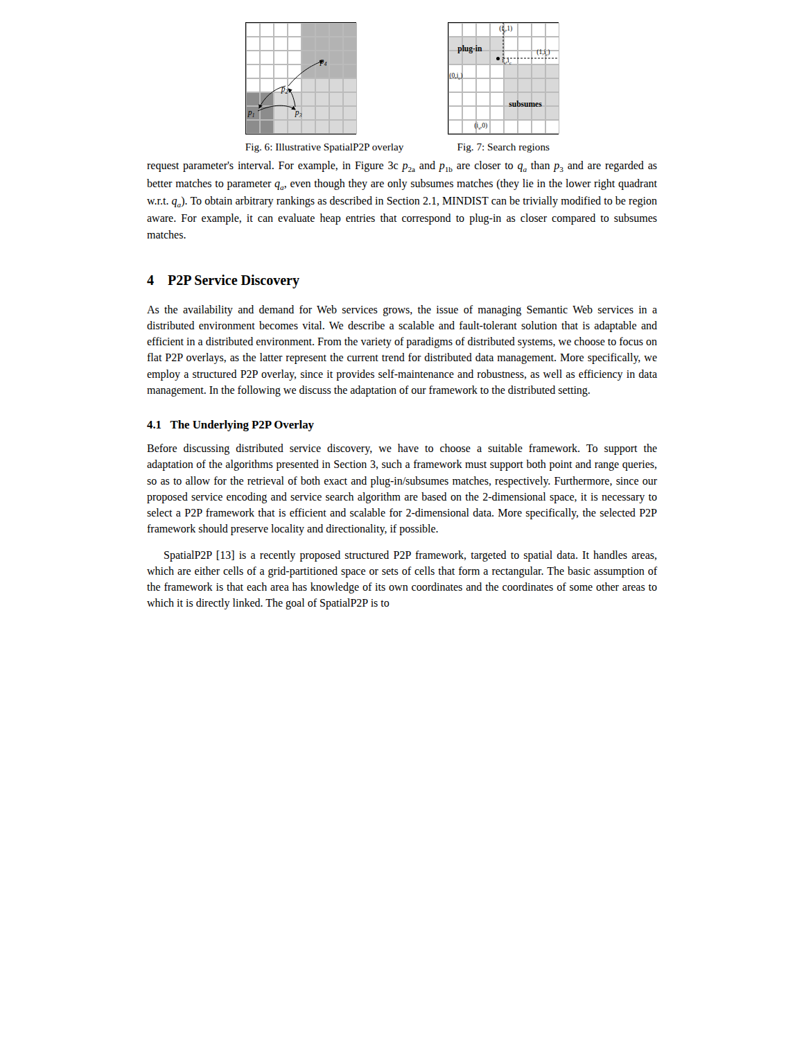p1 p2 p3 p4
Fig. 6: Illustrative SpatialP2P overlay
(is,1) (1,ic) is,ic (0,ic) (is,0) plug-in subsumes
Fig. 7: Search regions
request parameter's interval. For example, in Figure 3c p2a and p1b are closer to qa than p3 and are regarded as better matches to parameter qa, even though they are only subsumes matches (they lie in the lower right quadrant w.r.t. qa). To obtain arbitrary rankings as described in Section 2.1, MINDIST can be trivially modified to be region aware. For example, it can evaluate heap entries that correspond to plug-in as closer compared to subsumes matches.
4 P2P Service Discovery
As the availability and demand for Web services grows, the issue of managing Semantic Web services in a distributed environment becomes vital. We describe a scalable and fault-tolerant solution that is adaptable and efficient in a distributed environment. From the variety of paradigms of distributed systems, we choose to focus on flat P2P overlays, as the latter represent the current trend for distributed data management. More specifically, we employ a structured P2P overlay, since it provides self-maintenance and robustness, as well as efficiency in data management. In the following we discuss the adaptation of our framework to the distributed setting.
4.1 The Underlying P2P Overlay
Before discussing distributed service discovery, we have to choose a suitable framework. To support the adaptation of the algorithms presented in Section 3, such a framework must support both point and range queries, so as to allow for the retrieval of both exact and plug-in/subsumes matches, respectively. Furthermore, since our proposed service encoding and service search algorithm are based on the 2-dimensional space, it is necessary to select a P2P framework that is efficient and scalable for 2-dimensional data. More specifically, the selected P2P framework should preserve locality and directionality, if possible.
SpatialP2P [13] is a recently proposed structured P2P framework, targeted to spatial data. It handles areas, which are either cells of a grid-partitioned space or sets of cells that form a rectangular. The basic assumption of the framework is that each area has knowledge of its own coordinates and the coordinates of some other areas to which it is directly linked. The goal of SpatialP2P is to